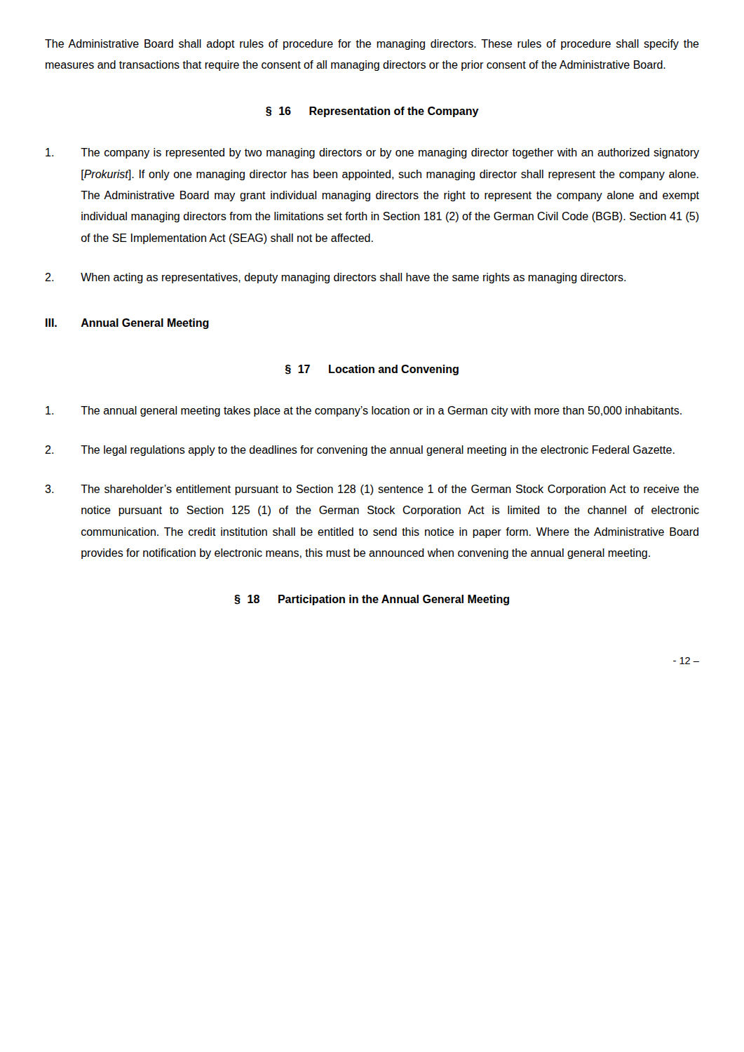The Administrative Board shall adopt rules of procedure for the managing directors. These rules of procedure shall specify the measures and transactions that require the consent of all managing directors or the prior consent of the Administrative Board.
§16 Representation of the Company
1. The company is represented by two managing directors or by one managing director together with an authorized signatory [Prokurist]. If only one managing director has been appointed, such managing director shall represent the company alone. The Administrative Board may grant individual managing directors the right to represent the company alone and exempt individual managing directors from the limitations set forth in Section 181 (2) of the German Civil Code (BGB). Section 41 (5) of the SE Implementation Act (SEAG) shall not be affected.
2. When acting as representatives, deputy managing directors shall have the same rights as managing directors.
III. Annual General Meeting
§17 Location and Convening
1. The annual general meeting takes place at the company’s location or in a German city with more than 50,000 inhabitants.
2. The legal regulations apply to the deadlines for convening the annual general meeting in the electronic Federal Gazette.
3. The shareholder’s entitlement pursuant to Section 128 (1) sentence 1 of the German Stock Corporation Act to receive the notice pursuant to Section 125 (1) of the German Stock Corporation Act is limited to the channel of electronic communication. The credit institution shall be entitled to send this notice in paper form. Where the Administrative Board provides for notification by electronic means, this must be announced when convening the annual general meeting.
§18 Participation in the Annual General Meeting
- 12 –